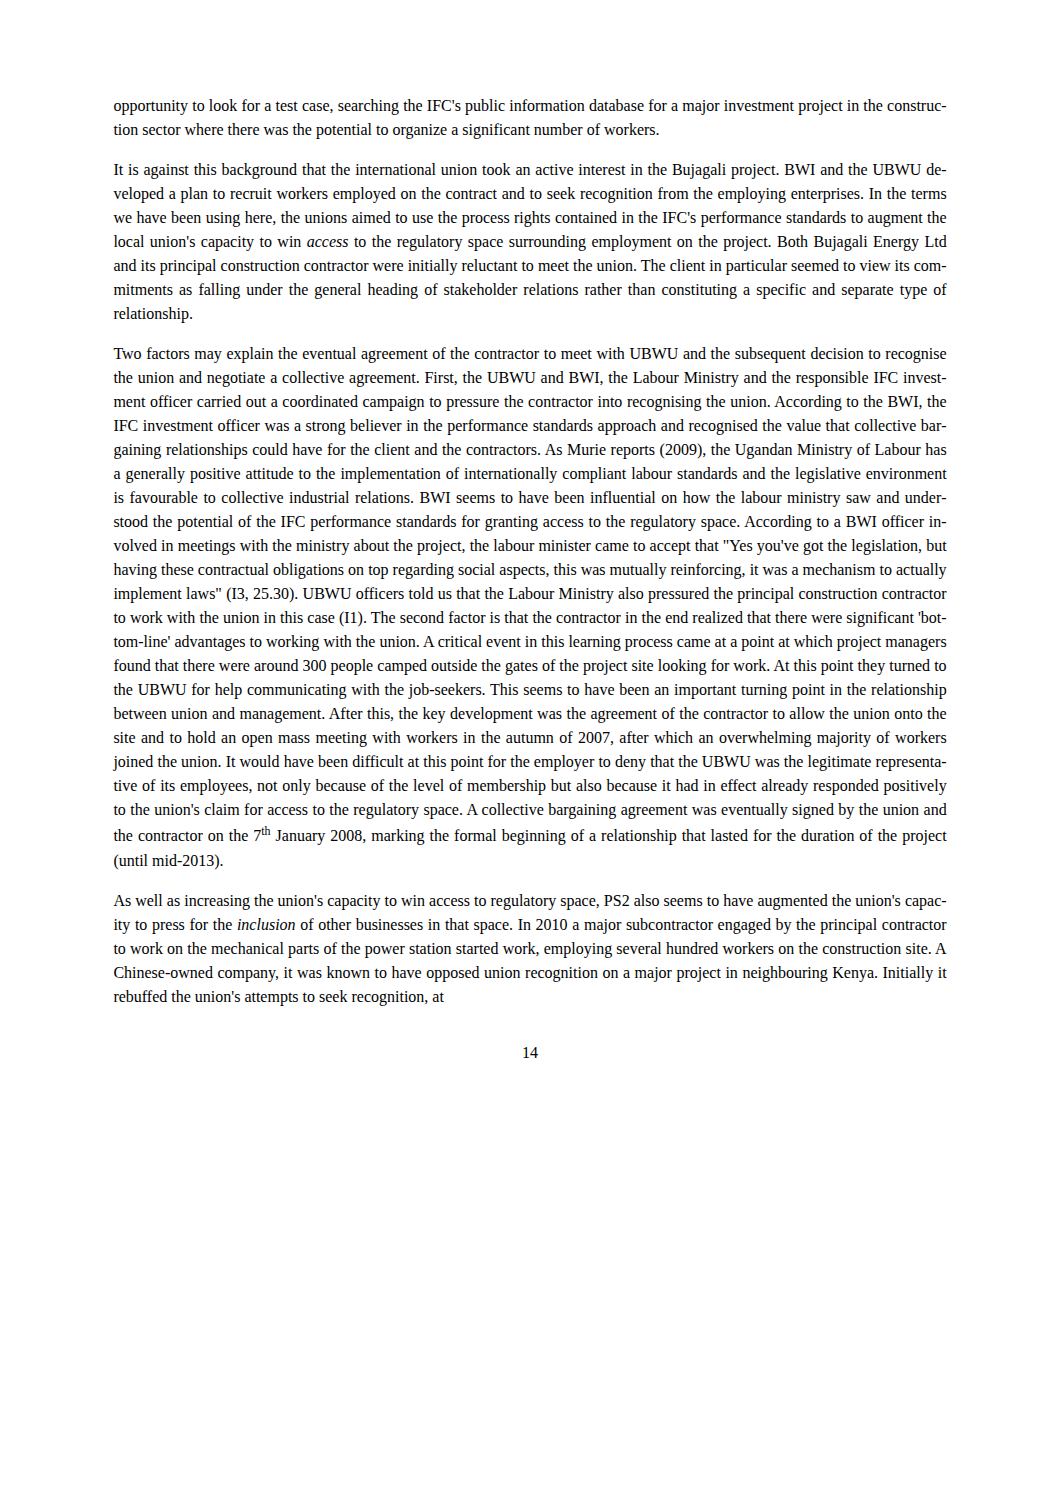opportunity to look for a test case, searching the IFC's public information database for a major investment project in the construction sector where there was the potential to organize a significant number of workers.
It is against this background that the international union took an active interest in the Bujagali project. BWI and the UBWU developed a plan to recruit workers employed on the contract and to seek recognition from the employing enterprises. In the terms we have been using here, the unions aimed to use the process rights contained in the IFC's performance standards to augment the local union's capacity to win access to the regulatory space surrounding employment on the project. Both Bujagali Energy Ltd and its principal construction contractor were initially reluctant to meet the union. The client in particular seemed to view its commitments as falling under the general heading of stakeholder relations rather than constituting a specific and separate type of relationship.
Two factors may explain the eventual agreement of the contractor to meet with UBWU and the subsequent decision to recognise the union and negotiate a collective agreement. First, the UBWU and BWI, the Labour Ministry and the responsible IFC investment officer carried out a coordinated campaign to pressure the contractor into recognising the union. According to the BWI, the IFC investment officer was a strong believer in the performance standards approach and recognised the value that collective bargaining relationships could have for the client and the contractors. As Murie reports (2009), the Ugandan Ministry of Labour has a generally positive attitude to the implementation of internationally compliant labour standards and the legislative environment is favourable to collective industrial relations. BWI seems to have been influential on how the labour ministry saw and understood the potential of the IFC performance standards for granting access to the regulatory space. According to a BWI officer involved in meetings with the ministry about the project, the labour minister came to accept that "Yes you've got the legislation, but having these contractual obligations on top regarding social aspects, this was mutually reinforcing, it was a mechanism to actually implement laws" (I3, 25.30). UBWU officers told us that the Labour Ministry also pressured the principal construction contractor to work with the union in this case (I1). The second factor is that the contractor in the end realized that there were significant 'bottom-line' advantages to working with the union. A critical event in this learning process came at a point at which project managers found that there were around 300 people camped outside the gates of the project site looking for work. At this point they turned to the UBWU for help communicating with the job-seekers. This seems to have been an important turning point in the relationship between union and management. After this, the key development was the agreement of the contractor to allow the union onto the site and to hold an open mass meeting with workers in the autumn of 2007, after which an overwhelming majority of workers joined the union. It would have been difficult at this point for the employer to deny that the UBWU was the legitimate representative of its employees, not only because of the level of membership but also because it had in effect already responded positively to the union's claim for access to the regulatory space. A collective bargaining agreement was eventually signed by the union and the contractor on the 7th January 2008, marking the formal beginning of a relationship that lasted for the duration of the project (until mid-2013).
As well as increasing the union's capacity to win access to regulatory space, PS2 also seems to have augmented the union's capacity to press for the inclusion of other businesses in that space. In 2010 a major subcontractor engaged by the principal contractor to work on the mechanical parts of the power station started work, employing several hundred workers on the construction site. A Chinese-owned company, it was known to have opposed union recognition on a major project in neighbouring Kenya. Initially it rebuffed the union's attempts to seek recognition, at
14